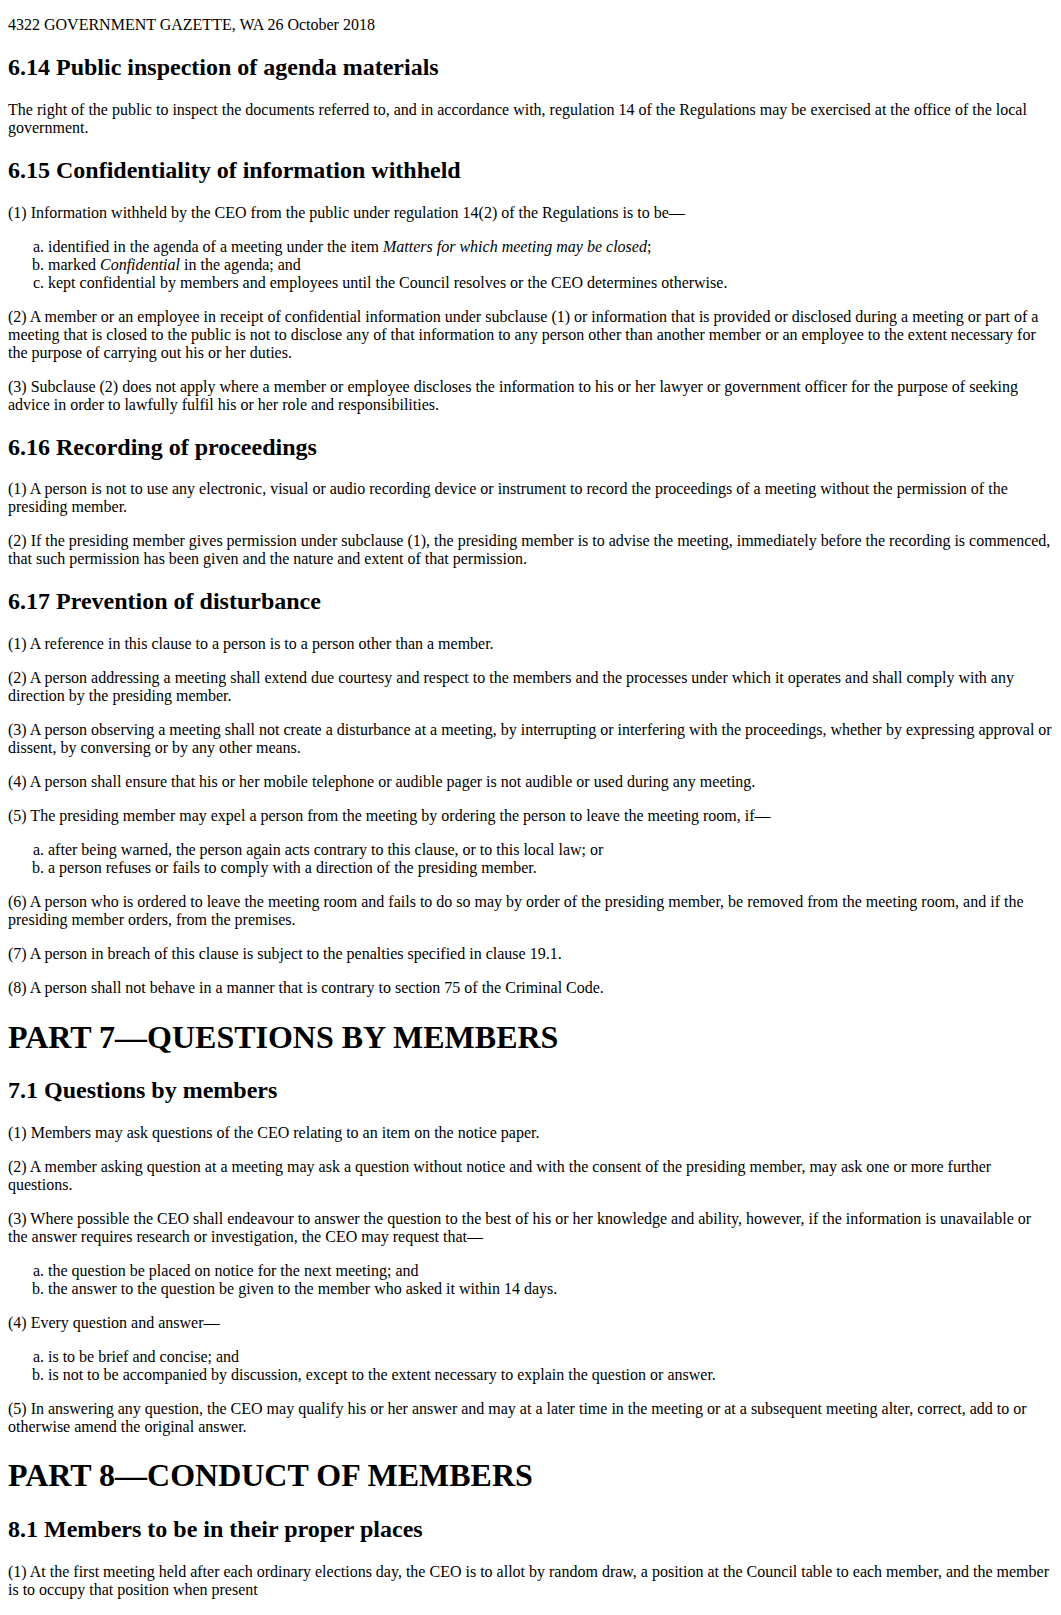4322 GOVERNMENT GAZETTE, WA 26 October 2018
6.14 Public inspection of agenda materials
The right of the public to inspect the documents referred to, and in accordance with, regulation 14 of the Regulations may be exercised at the office of the local government.
6.15 Confidentiality of information withheld
(1) Information withheld by the CEO from the public under regulation 14(2) of the Regulations is to be—
identified in the agenda of a meeting under the item Matters for which meeting may be closed;
marked Confidential in the agenda; and
kept confidential by members and employees until the Council resolves or the CEO determines otherwise.
(2) A member or an employee in receipt of confidential information under subclause (1) or information that is provided or disclosed during a meeting or part of a meeting that is closed to the public is not to disclose any of that information to any person other than another member or an employee to the extent necessary for the purpose of carrying out his or her duties.
(3) Subclause (2) does not apply where a member or employee discloses the information to his or her lawyer or government officer for the purpose of seeking advice in order to lawfully fulfil his or her role and responsibilities.
6.16 Recording of proceedings
(1) A person is not to use any electronic, visual or audio recording device or instrument to record the proceedings of a meeting without the permission of the presiding member.
(2) If the presiding member gives permission under subclause (1), the presiding member is to advise the meeting, immediately before the recording is commenced, that such permission has been given and the nature and extent of that permission.
6.17 Prevention of disturbance
(1) A reference in this clause to a person is to a person other than a member.
(2) A person addressing a meeting shall extend due courtesy and respect to the members and the processes under which it operates and shall comply with any direction by the presiding member.
(3) A person observing a meeting shall not create a disturbance at a meeting, by interrupting or interfering with the proceedings, whether by expressing approval or dissent, by conversing or by any other means.
(4) A person shall ensure that his or her mobile telephone or audible pager is not audible or used during any meeting.
(5) The presiding member may expel a person from the meeting by ordering the person to leave the meeting room, if—
after being warned, the person again acts contrary to this clause, or to this local law; or
a person refuses or fails to comply with a direction of the presiding member.
(6) A person who is ordered to leave the meeting room and fails to do so may by order of the presiding member, be removed from the meeting room, and if the presiding member orders, from the premises.
(7) A person in breach of this clause is subject to the penalties specified in clause 19.1.
(8) A person shall not behave in a manner that is contrary to section 75 of the Criminal Code.
PART 7—QUESTIONS BY MEMBERS
7.1 Questions by members
(1) Members may ask questions of the CEO relating to an item on the notice paper.
(2) A member asking question at a meeting may ask a question without notice and with the consent of the presiding member, may ask one or more further questions.
(3) Where possible the CEO shall endeavour to answer the question to the best of his or her knowledge and ability, however, if the information is unavailable or the answer requires research or investigation, the CEO may request that—
the question be placed on notice for the next meeting; and
the answer to the question be given to the member who asked it within 14 days.
(4) Every question and answer—
is to be brief and concise; and
is not to be accompanied by discussion, except to the extent necessary to explain the question or answer.
(5) In answering any question, the CEO may qualify his or her answer and may at a later time in the meeting or at a subsequent meeting alter, correct, add to or otherwise amend the original answer.
PART 8—CONDUCT OF MEMBERS
8.1 Members to be in their proper places
(1) At the first meeting held after each ordinary elections day, the CEO is to allot by random draw, a position at the Council table to each member, and the member is to occupy that position when present